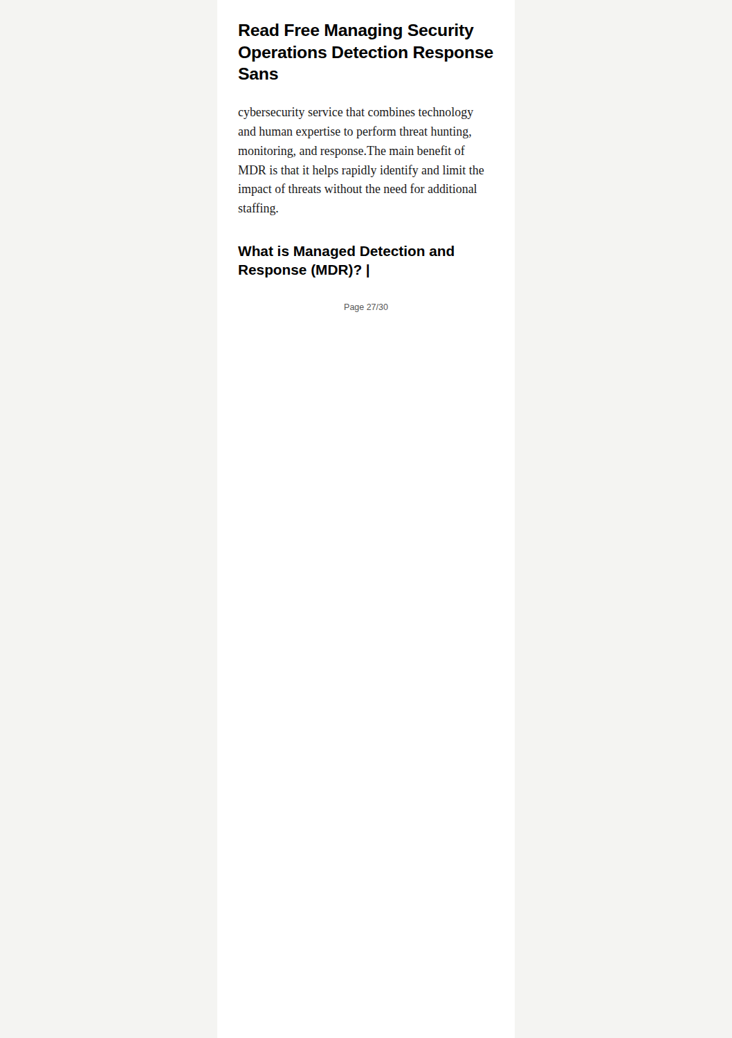Read Free Managing Security Operations Detection Response Sans
cybersecurity service that combines technology and human expertise to perform threat hunting, monitoring, and response.The main benefit of MDR is that it helps rapidly identify and limit the impact of threats without the need for additional staffing.
What is Managed Detection and Response (MDR)? |
Page 27/30